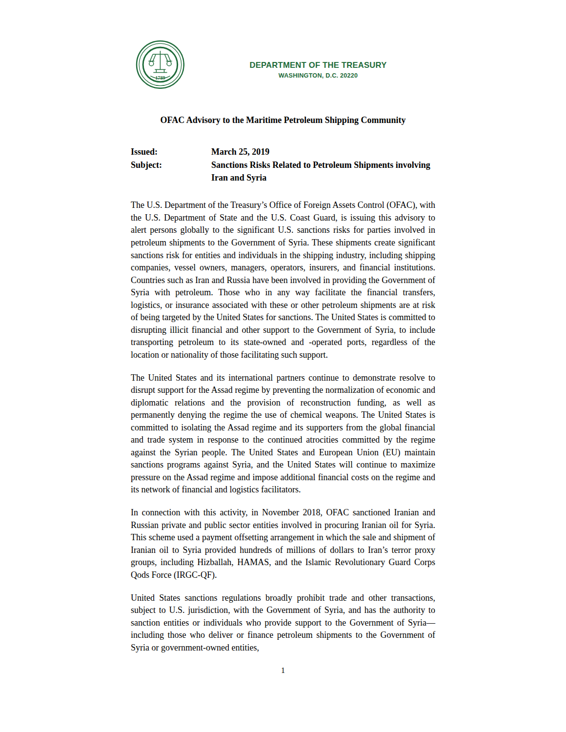1789
DEPARTMENT OF THE TREASURY
WASHINGTON, D.C. 20220
OFAC Advisory to the Maritime Petroleum Shipping Community
| Issued: | March 25, 2019 |
| Subject: | Sanctions Risks Related to Petroleum Shipments involving Iran and Syria |
The U.S. Department of the Treasury’s Office of Foreign Assets Control (OFAC), with the U.S. Department of State and the U.S. Coast Guard, is issuing this advisory to alert persons globally to the significant U.S. sanctions risks for parties involved in petroleum shipments to the Government of Syria. These shipments create significant sanctions risk for entities and individuals in the shipping industry, including shipping companies, vessel owners, managers, operators, insurers, and financial institutions. Countries such as Iran and Russia have been involved in providing the Government of Syria with petroleum. Those who in any way facilitate the financial transfers, logistics, or insurance associated with these or other petroleum shipments are at risk of being targeted by the United States for sanctions. The United States is committed to disrupting illicit financial and other support to the Government of Syria, to include transporting petroleum to its state-owned and -operated ports, regardless of the location or nationality of those facilitating such support.
The United States and its international partners continue to demonstrate resolve to disrupt support for the Assad regime by preventing the normalization of economic and diplomatic relations and the provision of reconstruction funding, as well as permanently denying the regime the use of chemical weapons. The United States is committed to isolating the Assad regime and its supporters from the global financial and trade system in response to the continued atrocities committed by the regime against the Syrian people. The United States and European Union (EU) maintain sanctions programs against Syria, and the United States will continue to maximize pressure on the Assad regime and impose additional financial costs on the regime and its network of financial and logistics facilitators.
In connection with this activity, in November 2018, OFAC sanctioned Iranian and Russian private and public sector entities involved in procuring Iranian oil for Syria. This scheme used a payment offsetting arrangement in which the sale and shipment of Iranian oil to Syria provided hundreds of millions of dollars to Iran’s terror proxy groups, including Hizballah, HAMAS, and the Islamic Revolutionary Guard Corps Qods Force (IRGC-QF).
United States sanctions regulations broadly prohibit trade and other transactions, subject to U.S. jurisdiction, with the Government of Syria, and has the authority to sanction entities or individuals who provide support to the Government of Syria—including those who deliver or finance petroleum shipments to the Government of Syria or government-owned entities,
1